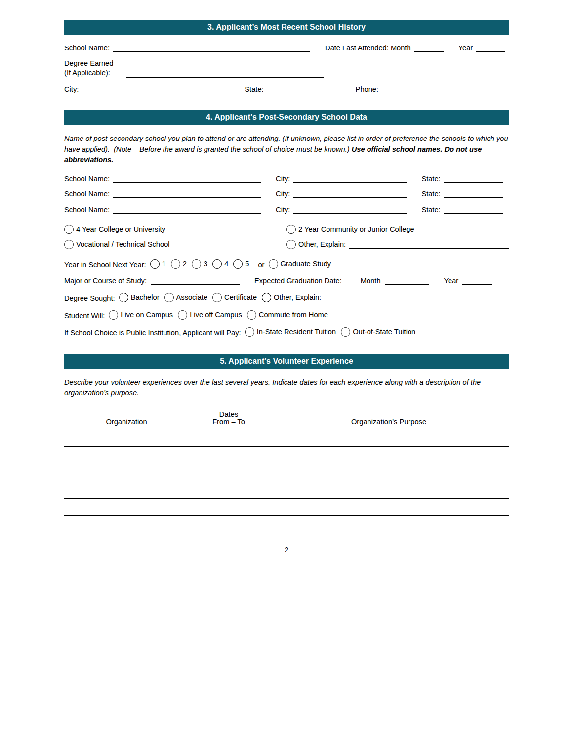3. Applicant’s Most Recent School History
School Name: Date Last Attended: Month Year
Degree Earned
(If Applicable):
City: State: Phone:
4. Applicant’s Post-Secondary School Data
Name of post-secondary school you plan to attend or are attending. (If unknown, please list in order of preference the schools to which you have applied). (Note – Before the award is granted the school of choice must be known.) Use official school names. Do not use abbreviations.
School Name: City: State:
School Name: City: State:
School Name: City: State:
4 Year College or University
2 Year Community or Junior College
Vocational / Technical School
Other, Explain:
Year in School Next Year: 1 2 3 4 5 or Graduate Study
Major or Course of Study: Expected Graduation Date: Month Year
Degree Sought: Bachelor Associate Certificate Other, Explain:
Student Will: Live on Campus Live off Campus Commute from Home
If School Choice is Public Institution, Applicant will Pay: In-State Resident Tuition Out-of-State Tuition
5. Applicant’s Volunteer Experience
Describe your volunteer experiences over the last several years. Indicate dates for each experience along with a description of the organization’s purpose.
| Organization | Dates From – To | Organization’s Purpose |
| --- | --- | --- |
2